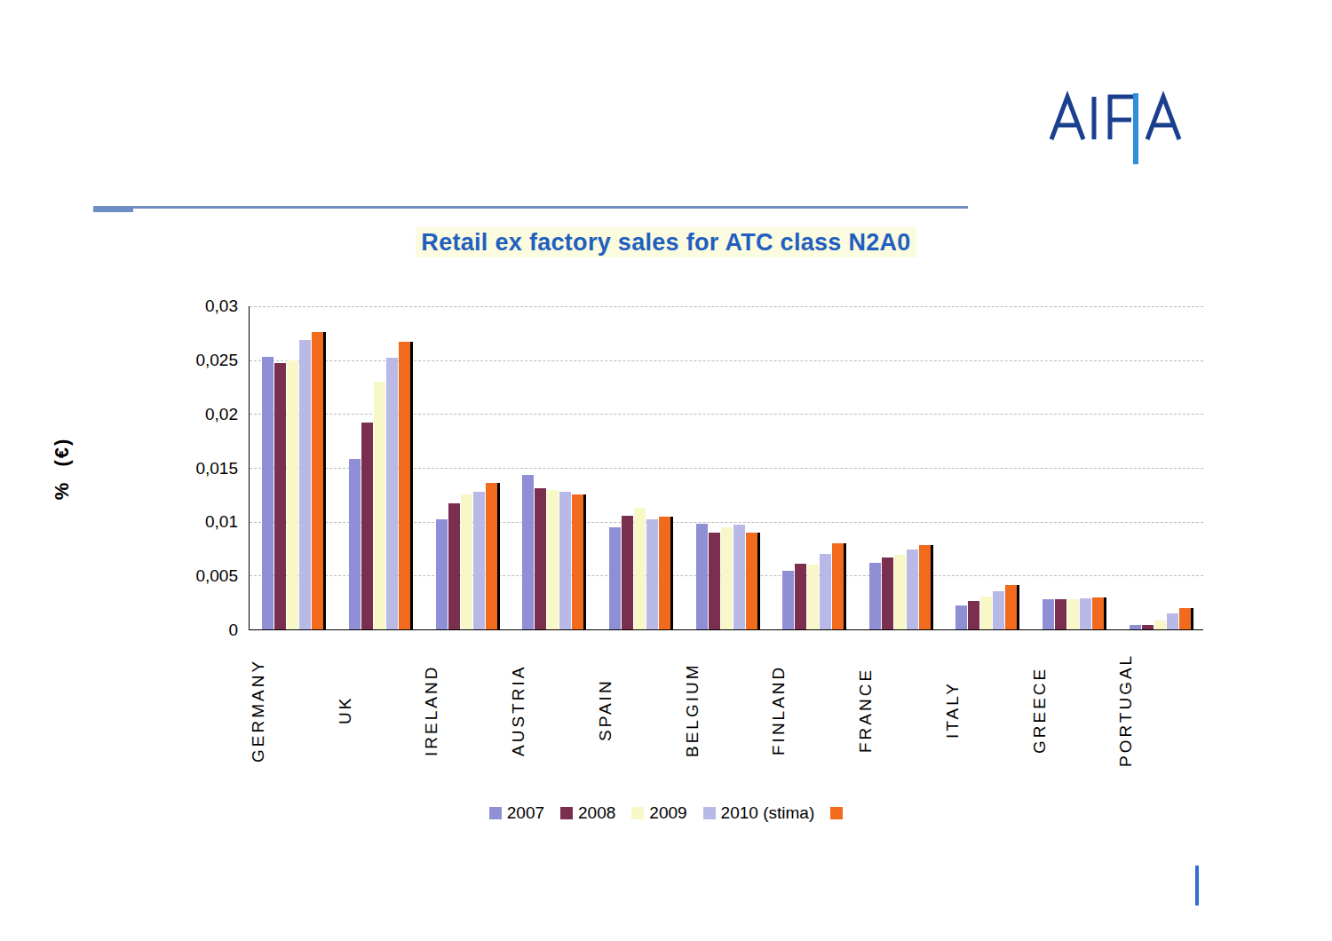Retail ex factory sales for ATC class N2A0
% (€)
0,03
0,025
0,02
0,015
0,01
0,005
0
GERMANY
UK
IRELAND
AUSTRIA
SPAIN
BELGIUM
FINLAND
FRANCE
ITALY
GREECE
PORTUGAL
2007
2008
2009
2010 (stima)